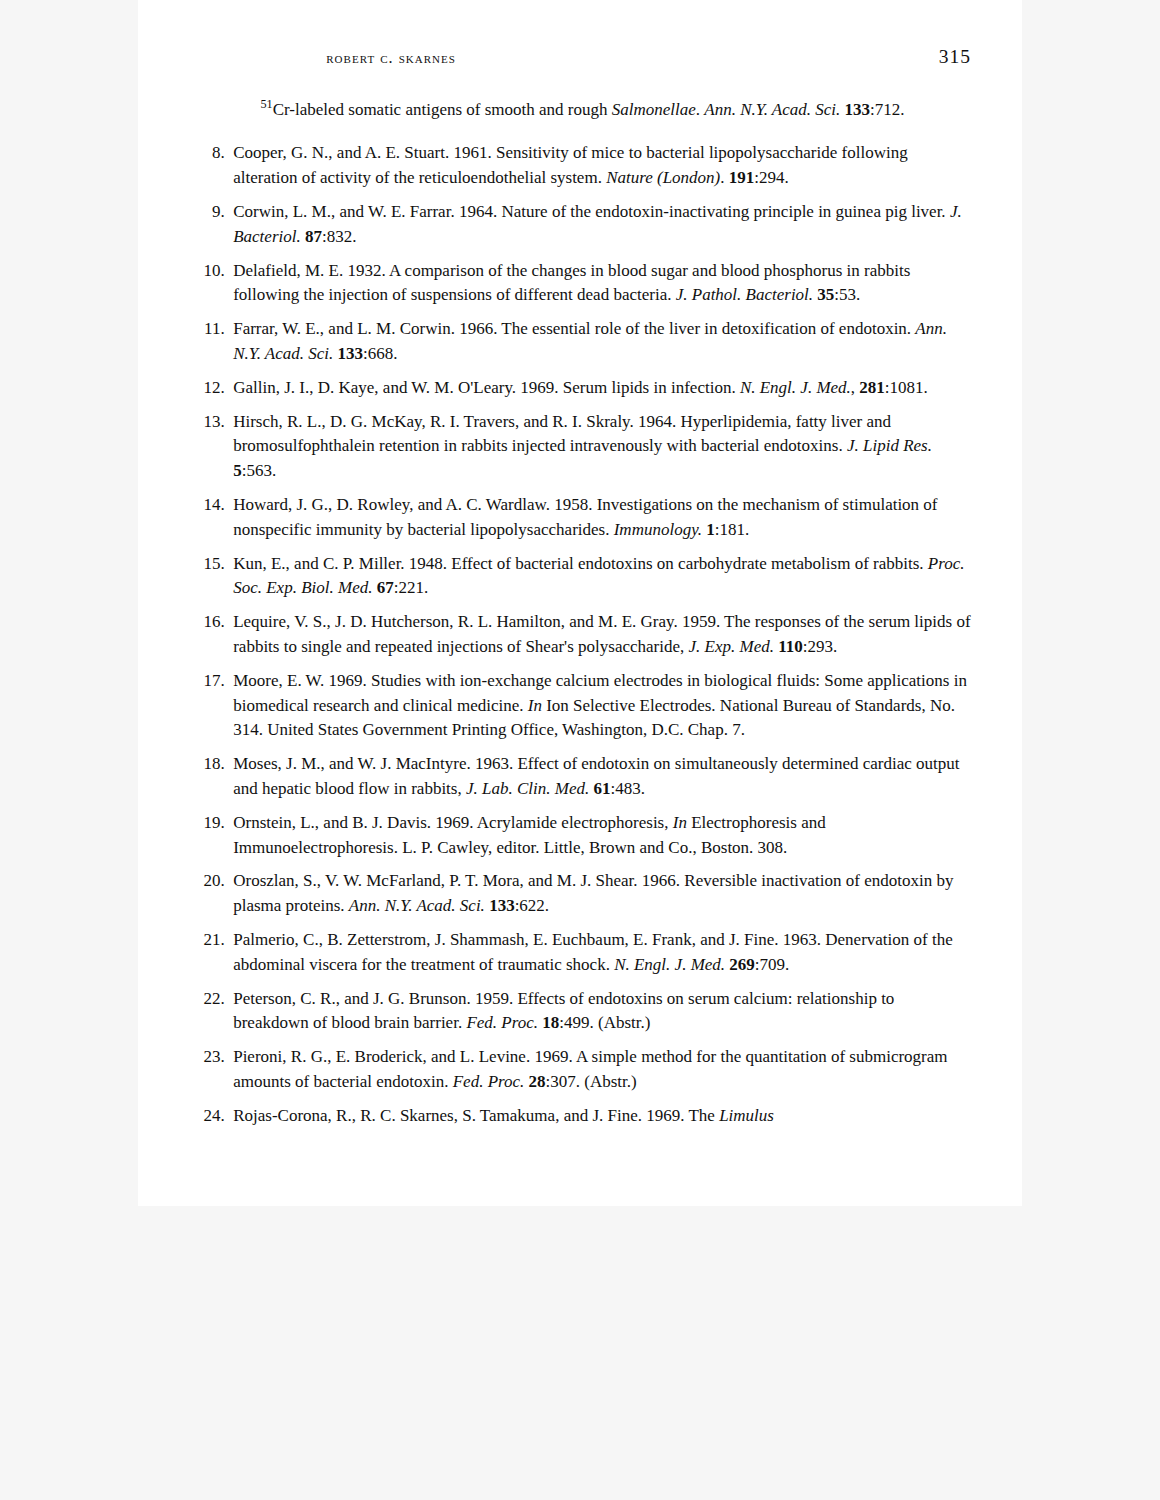Robert C. Skarnes 315
51Cr-labeled somatic antigens of smooth and rough Salmonellae. Ann. N.Y. Acad. Sci. 133:712.
8. Cooper, G. N., and A. E. Stuart. 1961. Sensitivity of mice to bacterial lipopolysaccharide following alteration of activity of the reticuloendothelial system. Nature (London). 191:294.
9. Corwin, L. M., and W. E. Farrar. 1964. Nature of the endotoxin-inactivating principle in guinea pig liver. J. Bacteriol. 87:832.
10. Delafield, M. E. 1932. A comparison of the changes in blood sugar and blood phosphorus in rabbits following the injection of suspensions of different dead bacteria. J. Pathol. Bacteriol. 35:53.
11. Farrar, W. E., and L. M. Corwin. 1966. The essential role of the liver in detoxification of endotoxin. Ann. N.Y. Acad. Sci. 133:668.
12. Gallin, J. I., D. Kaye, and W. M. O'Leary. 1969. Serum lipids in infection. N. Engl. J. Med., 281:1081.
13. Hirsch, R. L., D. G. McKay, R. I. Travers, and R. I. Skraly. 1964. Hyperlipidemia, fatty liver and bromosulfophthalein retention in rabbits injected intravenously with bacterial endotoxins. J. Lipid Res. 5:563.
14. Howard, J. G., D. Rowley, and A. C. Wardlaw. 1958. Investigations on the mechanism of stimulation of nonspecific immunity by bacterial lipopolysaccharides. Immunology. 1:181.
15. Kun, E., and C. P. Miller. 1948. Effect of bacterial endotoxins on carbohydrate metabolism of rabbits. Proc. Soc. Exp. Biol. Med. 67:221.
16. Lequire, V. S., J. D. Hutcherson, R. L. Hamilton, and M. E. Gray. 1959. The responses of the serum lipids of rabbits to single and repeated injections of Shear's polysaccharide, J. Exp. Med. 110:293.
17. Moore, E. W. 1969. Studies with ion-exchange calcium electrodes in biological fluids: Some applications in biomedical research and clinical medicine. In Ion Selective Electrodes. National Bureau of Standards, No. 314. United States Government Printing Office, Washington, D.C. Chap. 7.
18. Moses, J. M., and W. J. MacIntyre. 1963. Effect of endotoxin on simultaneously determined cardiac output and hepatic blood flow in rabbits, J. Lab. Clin. Med. 61:483.
19. Ornstein, L., and B. J. Davis. 1969. Acrylamide electrophoresis, In Electrophoresis and Immunoelectrophoresis. L. P. Cawley, editor. Little, Brown and Co., Boston. 308.
20. Oroszlan, S., V. W. McFarland, P. T. Mora, and M. J. Shear. 1966. Reversible inactivation of endotoxin by plasma proteins. Ann. N.Y. Acad. Sci. 133:622.
21. Palmerio, C., B. Zetterstrom, J. Shammash, E. Euchbaum, E. Frank, and J. Fine. 1963. Denervation of the abdominal viscera for the treatment of traumatic shock. N. Engl. J. Med. 269:709.
22. Peterson, C. R., and J. G. Brunson. 1959. Effects of endotoxins on serum calcium: relationship to breakdown of blood brain barrier. Fed. Proc. 18:499. (Abstr.)
23. Pieroni, R. G., E. Broderick, and L. Levine. 1969. A simple method for the quantitation of submicrogram amounts of bacterial endotoxin. Fed. Proc. 28:307. (Abstr.)
24. Rojas-Corona, R., R. C. Skarnes, S. Tamakuma, and J. Fine. 1969. The Limulus